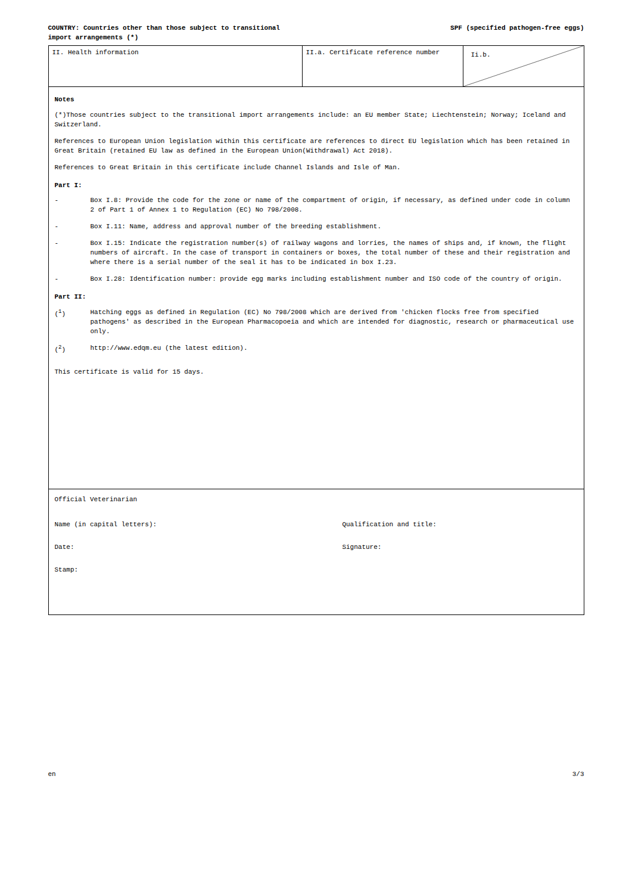COUNTRY: Countries other than those subject to transitional import arrangements (*)
SPF (specified pathogen-free eggs)
| II. Health information | II.a. Certificate reference number | Ii.b. |
| Notes (*)Those countries subject to the transitional import arrangements include: an EU member State; Liechtenstein; Norway; Iceland and Switzerland. References to European Union legislation within this certificate are references to direct EU legislation which has been retained in Great Britain (retained EU law as defined in the European Union(Withdrawal) Act 2018). References to Great Britain in this certificate include Channel Islands and Isle of Man. Part I: - Box I.8: Provide the code for the zone or name of the compartment of origin, if necessary, as defined under code in column 2 of Part 1 of Annex 1 to Regulation (EC) No 798/2008. - Box I.11: Name, address and approval number of the breeding establishment. - Box I.15: Indicate the registration number(s) of railway wagons and lorries, the names of ships and, if known, the flight numbers of aircraft. In the case of transport in containers or boxes, the total number of these and their registration and where there is a serial number of the seal it has to be indicated in box I.23. - Box I.28: Identification number: provide egg marks including establishment number and ISO code of the country of origin. Part II: ( 1 ) Hatching eggs as defined in Regulation (EC) No 798/2008 which are derived from 'chicken flocks free from specified pathogens' as described in the European Pharmacopoeia and which are intended for diagnostic, research or pharmaceutical use only. ( 2 ) http://www.edqm.eu (the latest edition). This certificate is valid for 15 days. |
| Official Veterinarian Name (in capital letters): Qualification and title: Date: Signature: Stamp: |
en
3/3